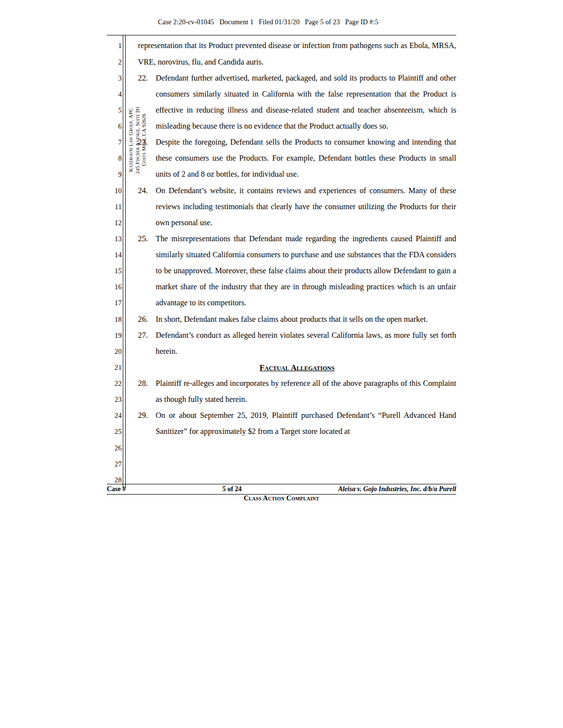Case 2:20-cv-01045 Document 1 Filed 01/31/20 Page 5 of 23 Page ID #:5
1
2
3
4
5
6
7
8
9
10
11
12
13
14
15
16
17
18
19
20
21
22
23
24
25
26
27
28
Kazerouni Law Group, APC
245 Fischer Avenue, Suite D1
Costa Mesa, CA 92626
representation that its Product prevented disease or infection from pathogens such as Ebola, MRSA, VRE, norovirus, flu, and Candida auris.
22. Defendant further advertised, marketed, packaged, and sold its products to Plaintiff and other consumers similarly situated in California with the false representation that the Product is effective in reducing illness and disease-related student and teacher absenteeism, which is misleading because there is no evidence that the Product actually does so.
23. Despite the foregoing, Defendant sells the Products to consumer knowing and intending that these consumers use the Products. For example, Defendant bottles these Products in small units of 2 and 8 oz bottles, for individual use.
24. On Defendant’s website, it contains reviews and experiences of consumers. Many of these reviews including testimonials that clearly have the consumer utilizing the Products for their own personal use.
25. The misrepresentations that Defendant made regarding the ingredients caused Plaintiff and similarly situated California consumers to purchase and use substances that the FDA considers to be unapproved. Moreover, these false claims about their products allow Defendant to gain a market share of the industry that they are in through misleading practices which is an unfair advantage to its competitors.
26. In short, Defendant makes false claims about products that it sells on the open market.
27. Defendant’s conduct as alleged herein violates several California laws, as more fully set forth herein.
Factual Allegations
28. Plaintiff re-alleges and incorporates by reference all of the above paragraphs of this Complaint as though fully stated herein.
29. On or about September 25, 2019, Plaintiff purchased Defendant’s “Purell Advanced Hand Sanitizer” for approximately $2 from a Target store located at
Case # 5 of 24 Aleisa v. Gojo Industries, Inc. d/b/a Purell
Class Action Complaint